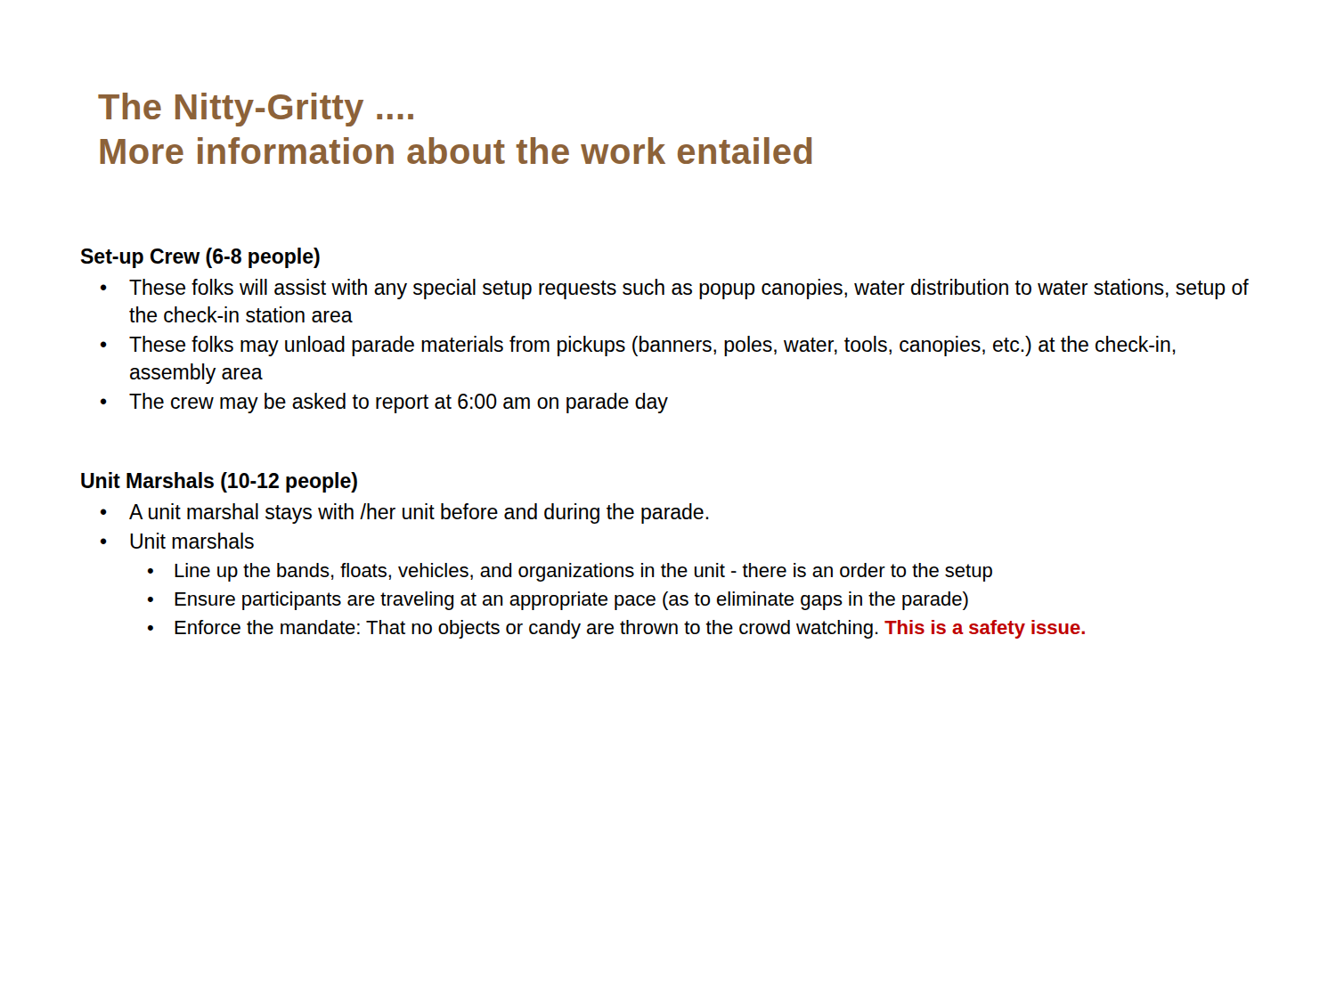The Nitty-Gritty ....
More information about the work entailed
Set-up Crew (6-8 people)
These folks will assist with any special setup requests such as popup canopies, water distribution to water stations, setup of the check-in station area
These folks may unload parade materials from pickups (banners, poles, water, tools, canopies, etc.) at the check-in, assembly area
The crew may be asked to report at 6:00 am on parade day
Unit Marshals (10-12 people)
A unit marshal stays with /her unit before and during the parade.
Unit marshals
Line up the bands, floats, vehicles, and organizations in the unit - there is an order to the setup
Ensure participants are traveling at an appropriate pace (as to eliminate gaps in the parade)
Enforce the mandate: That no objects or candy are thrown to the crowd watching. This is a safety issue.